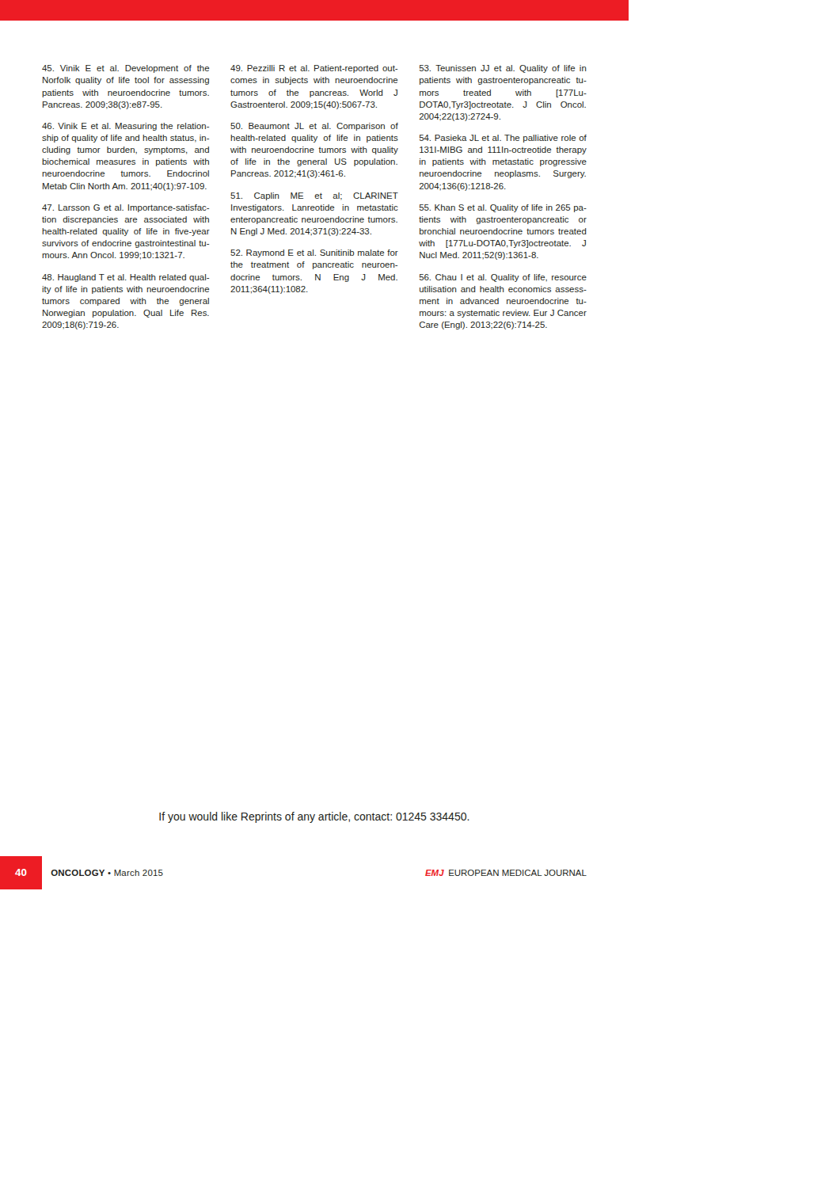45. Vinik E et al. Development of the Norfolk quality of life tool for assessing patients with neuroendocrine tumors. Pancreas. 2009;38(3):e87-95.
46. Vinik E et al. Measuring the relationship of quality of life and health status, including tumor burden, symptoms, and biochemical measures in patients with neuroendocrine tumors. Endocrinol Metab Clin North Am. 2011;40(1):97-109.
47. Larsson G et al. Importance-satisfaction discrepancies are associated with health-related quality of life in five-year survivors of endocrine gastrointestinal tumours. Ann Oncol. 1999;10:1321-7.
48. Haugland T et al. Health related quality of life in patients with neuroendocrine tumors compared with the general Norwegian population. Qual Life Res. 2009;18(6):719-26.
49. Pezzilli R et al. Patient-reported outcomes in subjects with neuroendocrine tumors of the pancreas. World J Gastroenterol. 2009;15(40):5067-73.
50. Beaumont JL et al. Comparison of health-related quality of life in patients with neuroendocrine tumors with quality of life in the general US population. Pancreas. 2012;41(3):461-6.
51. Caplin ME et al; CLARINET Investigators. Lanreotide in metastatic enteropancreatic neuroendocrine tumors. N Engl J Med. 2014;371(3):224-33.
52. Raymond E et al. Sunitinib malate for the treatment of pancreatic neuroendocrine tumors. N Eng J Med. 2011;364(11):1082.
53. Teunissen JJ et al. Quality of life in patients with gastroenteropancreatic tumors treated with [177Lu-DOTA0,Tyr3]octreotate. J Clin Oncol. 2004;22(13):2724-9.
54. Pasieka JL et al. The palliative role of 131I-MIBG and 111In-octreotide therapy in patients with metastatic progressive neuroendocrine neoplasms. Surgery. 2004;136(6):1218-26.
55. Khan S et al. Quality of life in 265 patients with gastroenteropancreatic or bronchial neuroendocrine tumors treated with [177Lu-DOTA0,Tyr3]octreotate. J Nucl Med. 2011;52(9):1361-8.
56. Chau I et al. Quality of life, resource utilisation and health economics assessment in advanced neuroendocrine tumours: a systematic review. Eur J Cancer Care (Engl). 2013;22(6):714-25.
If you would like Reprints of any article, contact: 01245 334450.
40
ONCOLOGY • March 2015
EMJ EUROPEAN MEDICAL JOURNAL